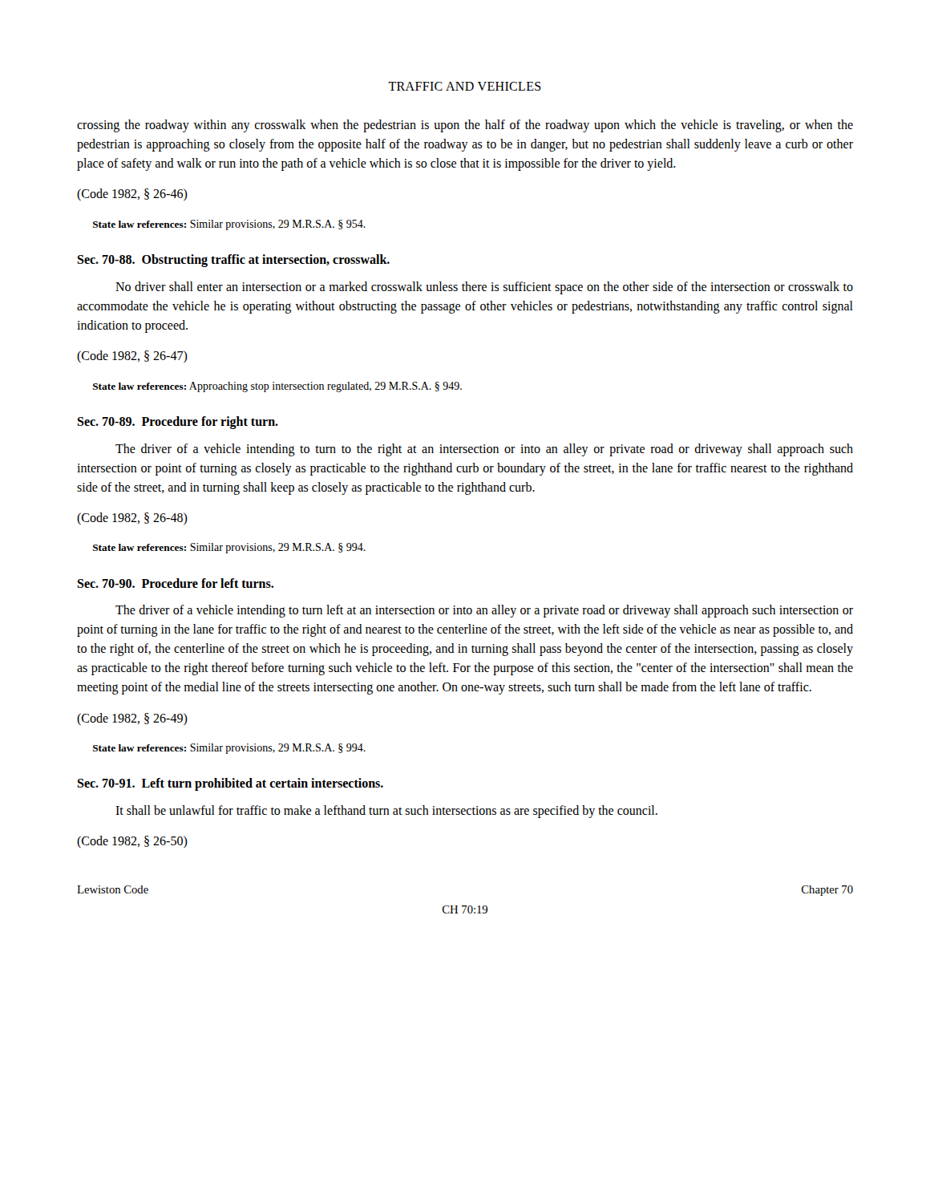TRAFFIC AND VEHICLES
crossing the roadway within any crosswalk when the pedestrian is upon the half of the roadway upon which the vehicle is traveling, or when the pedestrian is approaching so closely from the opposite half of the roadway as to be in danger, but no pedestrian shall suddenly leave a curb or other place of safety and walk or run into the path of a vehicle which is so close that it is impossible for the driver to yield.
(Code 1982, § 26-46)
State law references: Similar provisions, 29 M.R.S.A. § 954.
Sec. 70-88. Obstructing traffic at intersection, crosswalk.
No driver shall enter an intersection or a marked crosswalk unless there is sufficient space on the other side of the intersection or crosswalk to accommodate the vehicle he is operating without obstructing the passage of other vehicles or pedestrians, notwithstanding any traffic control signal indication to proceed.
(Code 1982, § 26-47)
State law references: Approaching stop intersection regulated, 29 M.R.S.A. § 949.
Sec. 70-89. Procedure for right turn.
The driver of a vehicle intending to turn to the right at an intersection or into an alley or private road or driveway shall approach such intersection or point of turning as closely as practicable to the righthand curb or boundary of the street, in the lane for traffic nearest to the righthand side of the street, and in turning shall keep as closely as practicable to the righthand curb.
(Code 1982, § 26-48)
State law references: Similar provisions, 29 M.R.S.A. § 994.
Sec. 70-90. Procedure for left turns.
The driver of a vehicle intending to turn left at an intersection or into an alley or a private road or driveway shall approach such intersection or point of turning in the lane for traffic to the right of and nearest to the centerline of the street, with the left side of the vehicle as near as possible to, and to the right of, the centerline of the street on which he is proceeding, and in turning shall pass beyond the center of the intersection, passing as closely as practicable to the right thereof before turning such vehicle to the left. For the purpose of this section, the "center of the intersection" shall mean the meeting point of the medial line of the streets intersecting one another. On one-way streets, such turn shall be made from the left lane of traffic.
(Code 1982, § 26-49)
State law references: Similar provisions, 29 M.R.S.A. § 994.
Sec. 70-91. Left turn prohibited at certain intersections.
It shall be unlawful for traffic to make a lefthand turn at such intersections as are specified by the council.
(Code 1982, § 26-50)
Lewiston Code Chapter 70
CH 70:19